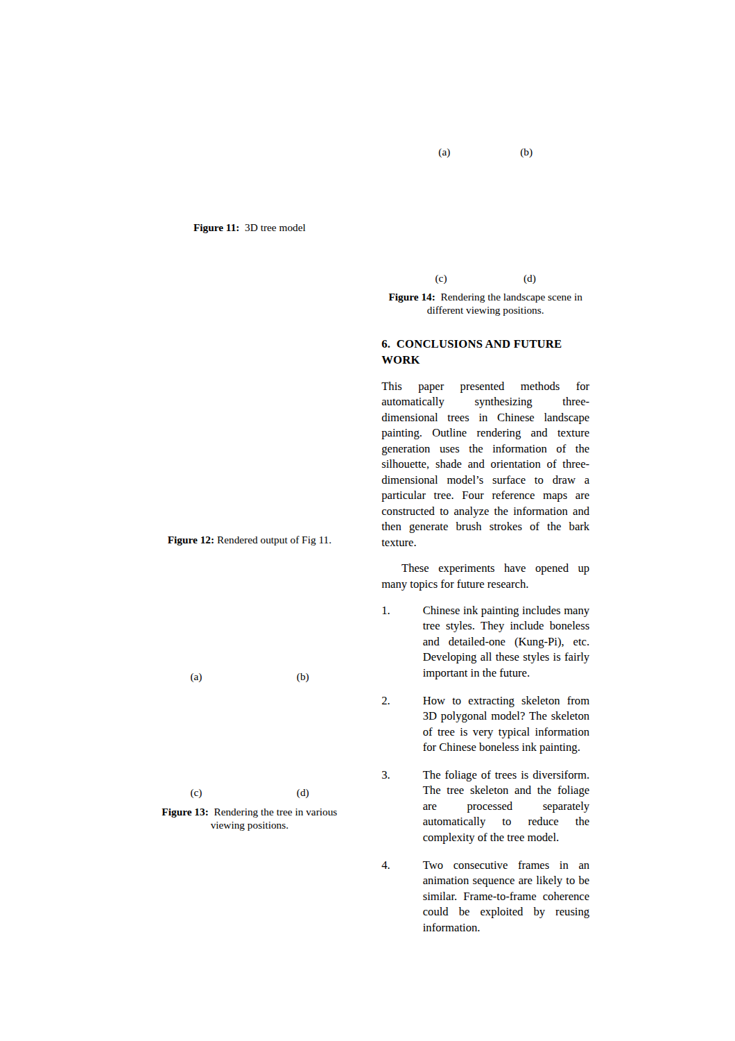Figure 11: 3D tree model
Figure 12: Rendered output of Fig 11.
(a)
(b)
(c)
(d)
Figure 13: Rendering the tree in various viewing positions.
(a)(b)
(c)(d)
Figure 14: Rendering the landscape scene in different viewing positions.
6. Conclusions and Future Work
This paper presented methods for automatically synthesizing three-dimensional trees in Chinese landscape painting. Outline rendering and texture generation uses the information of the silhouette, shade and orientation of three-dimensional model’s surface to draw a particular tree. Four reference maps are constructed to analyze the information and then generate brush strokes of the bark texture.
These experiments have opened up many topics for future research.
Chinese ink painting includes many tree styles. They include boneless and detailed-one (Kung-Pi), etc. Developing all these styles is fairly important in the future.
How to extracting skeleton from 3D polygonal model? The skeleton of tree is very typical information for Chinese boneless ink painting.
The foliage of trees is diversiform. The tree skeleton and the foliage are processed separately automatically to reduce the complexity of the tree model.
Two consecutive frames in an animation sequence are likely to be similar. Frame-to-frame coherence could be exploited by reusing information.